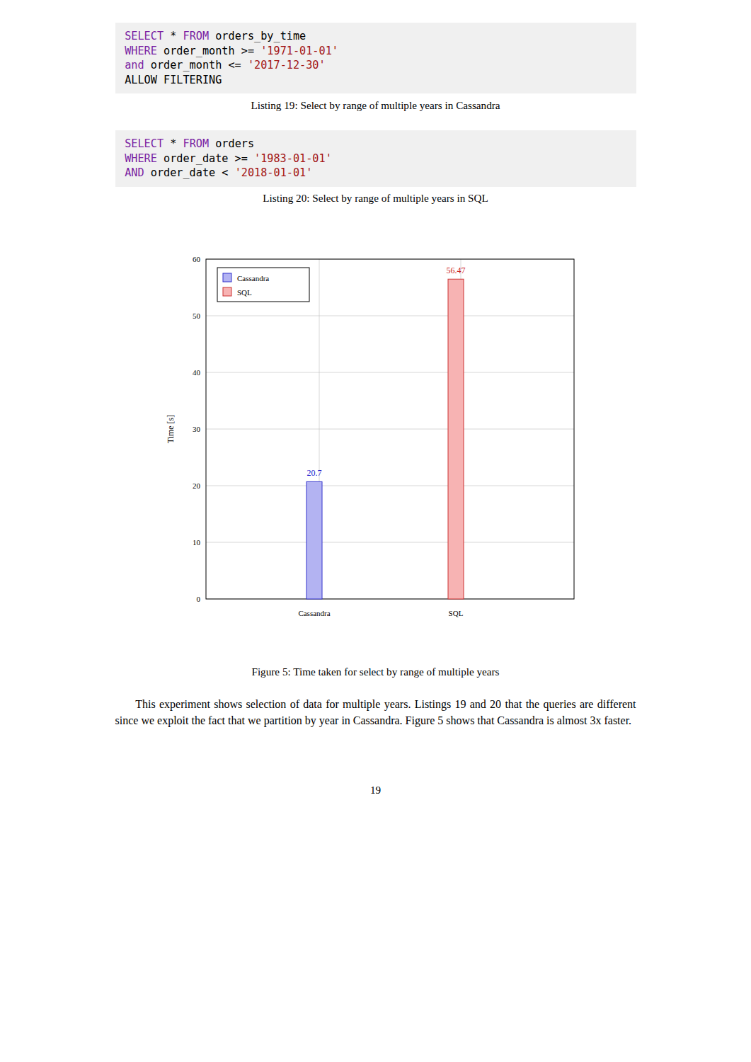SELECT * FROM orders_by_time
WHERE order_month >= '1971-01-01'
and order_month <= '2017-12-30'
ALLOW FILTERING
Listing 19: Select by range of multiple years in Cassandra
SELECT * FROM orders
WHERE order_date >= '1983-01-01'
AND order_date < '2018-01-01'
Listing 20: Select by range of multiple years in SQL
0 10 20 30 40 50 60 Time [s] 20.7 56.47 Cassandra SQL Cassandra SQL
Figure 5: Time taken for select by range of multiple years
This experiment shows selection of data for multiple years. Listings 19 and 20 that the queries are different since we exploit the fact that we partition by year in Cassandra. Figure 5 shows that Cassandra is almost 3x faster.
19